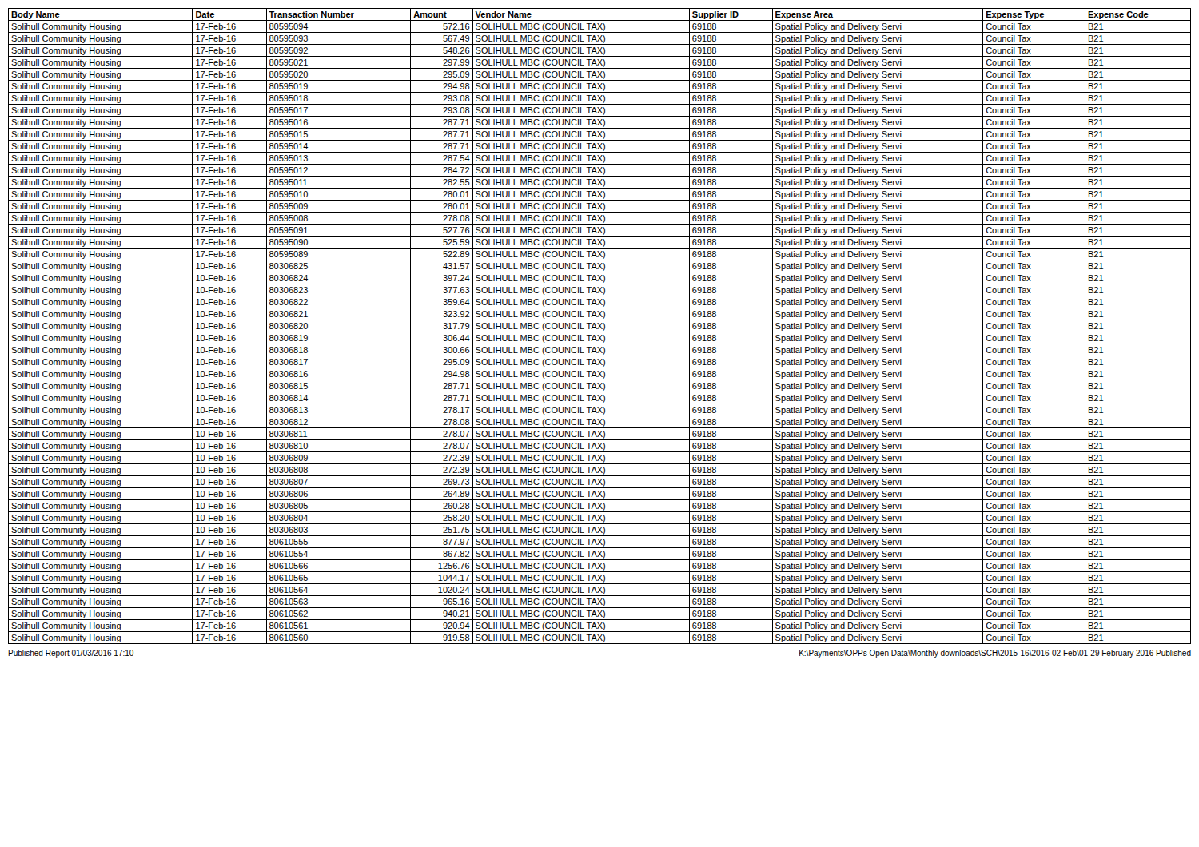| Body Name | Date | Transaction Number | Amount | Vendor Name | Supplier ID | Expense Area | Expense Type | Expense Code |
| --- | --- | --- | --- | --- | --- | --- | --- | --- |
| Solihull Community Housing | 17-Feb-16 | 80595094 | 572.16 | SOLIHULL MBC (COUNCIL TAX) | 69188 | Spatial Policy and Delivery Servi | Council Tax | B21 |
| Solihull Community Housing | 17-Feb-16 | 80595093 | 567.49 | SOLIHULL MBC (COUNCIL TAX) | 69188 | Spatial Policy and Delivery Servi | Council Tax | B21 |
| Solihull Community Housing | 17-Feb-16 | 80595092 | 548.26 | SOLIHULL MBC (COUNCIL TAX) | 69188 | Spatial Policy and Delivery Servi | Council Tax | B21 |
| Solihull Community Housing | 17-Feb-16 | 80595021 | 297.99 | SOLIHULL MBC (COUNCIL TAX) | 69188 | Spatial Policy and Delivery Servi | Council Tax | B21 |
| Solihull Community Housing | 17-Feb-16 | 80595020 | 295.09 | SOLIHULL MBC (COUNCIL TAX) | 69188 | Spatial Policy and Delivery Servi | Council Tax | B21 |
| Solihull Community Housing | 17-Feb-16 | 80595019 | 294.98 | SOLIHULL MBC (COUNCIL TAX) | 69188 | Spatial Policy and Delivery Servi | Council Tax | B21 |
| Solihull Community Housing | 17-Feb-16 | 80595018 | 293.08 | SOLIHULL MBC (COUNCIL TAX) | 69188 | Spatial Policy and Delivery Servi | Council Tax | B21 |
| Solihull Community Housing | 17-Feb-16 | 80595017 | 293.08 | SOLIHULL MBC (COUNCIL TAX) | 69188 | Spatial Policy and Delivery Servi | Council Tax | B21 |
| Solihull Community Housing | 17-Feb-16 | 80595016 | 287.71 | SOLIHULL MBC (COUNCIL TAX) | 69188 | Spatial Policy and Delivery Servi | Council Tax | B21 |
| Solihull Community Housing | 17-Feb-16 | 80595015 | 287.71 | SOLIHULL MBC (COUNCIL TAX) | 69188 | Spatial Policy and Delivery Servi | Council Tax | B21 |
| Solihull Community Housing | 17-Feb-16 | 80595014 | 287.71 | SOLIHULL MBC (COUNCIL TAX) | 69188 | Spatial Policy and Delivery Servi | Council Tax | B21 |
| Solihull Community Housing | 17-Feb-16 | 80595013 | 287.54 | SOLIHULL MBC (COUNCIL TAX) | 69188 | Spatial Policy and Delivery Servi | Council Tax | B21 |
| Solihull Community Housing | 17-Feb-16 | 80595012 | 284.72 | SOLIHULL MBC (COUNCIL TAX) | 69188 | Spatial Policy and Delivery Servi | Council Tax | B21 |
| Solihull Community Housing | 17-Feb-16 | 80595011 | 282.55 | SOLIHULL MBC (COUNCIL TAX) | 69188 | Spatial Policy and Delivery Servi | Council Tax | B21 |
| Solihull Community Housing | 17-Feb-16 | 80595010 | 280.01 | SOLIHULL MBC (COUNCIL TAX) | 69188 | Spatial Policy and Delivery Servi | Council Tax | B21 |
| Solihull Community Housing | 17-Feb-16 | 80595009 | 280.01 | SOLIHULL MBC (COUNCIL TAX) | 69188 | Spatial Policy and Delivery Servi | Council Tax | B21 |
| Solihull Community Housing | 17-Feb-16 | 80595008 | 278.08 | SOLIHULL MBC (COUNCIL TAX) | 69188 | Spatial Policy and Delivery Servi | Council Tax | B21 |
| Solihull Community Housing | 17-Feb-16 | 80595091 | 527.76 | SOLIHULL MBC (COUNCIL TAX) | 69188 | Spatial Policy and Delivery Servi | Council Tax | B21 |
| Solihull Community Housing | 17-Feb-16 | 80595090 | 525.59 | SOLIHULL MBC (COUNCIL TAX) | 69188 | Spatial Policy and Delivery Servi | Council Tax | B21 |
| Solihull Community Housing | 17-Feb-16 | 80595089 | 522.89 | SOLIHULL MBC (COUNCIL TAX) | 69188 | Spatial Policy and Delivery Servi | Council Tax | B21 |
| Solihull Community Housing | 10-Feb-16 | 80306825 | 431.57 | SOLIHULL MBC (COUNCIL TAX) | 69188 | Spatial Policy and Delivery Servi | Council Tax | B21 |
| Solihull Community Housing | 10-Feb-16 | 80306824 | 397.24 | SOLIHULL MBC (COUNCIL TAX) | 69188 | Spatial Policy and Delivery Servi | Council Tax | B21 |
| Solihull Community Housing | 10-Feb-16 | 80306823 | 377.63 | SOLIHULL MBC (COUNCIL TAX) | 69188 | Spatial Policy and Delivery Servi | Council Tax | B21 |
| Solihull Community Housing | 10-Feb-16 | 80306822 | 359.64 | SOLIHULL MBC (COUNCIL TAX) | 69188 | Spatial Policy and Delivery Servi | Council Tax | B21 |
| Solihull Community Housing | 10-Feb-16 | 80306821 | 323.92 | SOLIHULL MBC (COUNCIL TAX) | 69188 | Spatial Policy and Delivery Servi | Council Tax | B21 |
| Solihull Community Housing | 10-Feb-16 | 80306820 | 317.79 | SOLIHULL MBC (COUNCIL TAX) | 69188 | Spatial Policy and Delivery Servi | Council Tax | B21 |
| Solihull Community Housing | 10-Feb-16 | 80306819 | 306.44 | SOLIHULL MBC (COUNCIL TAX) | 69188 | Spatial Policy and Delivery Servi | Council Tax | B21 |
| Solihull Community Housing | 10-Feb-16 | 80306818 | 300.66 | SOLIHULL MBC (COUNCIL TAX) | 69188 | Spatial Policy and Delivery Servi | Council Tax | B21 |
| Solihull Community Housing | 10-Feb-16 | 80306817 | 295.09 | SOLIHULL MBC (COUNCIL TAX) | 69188 | Spatial Policy and Delivery Servi | Council Tax | B21 |
| Solihull Community Housing | 10-Feb-16 | 80306816 | 294.98 | SOLIHULL MBC (COUNCIL TAX) | 69188 | Spatial Policy and Delivery Servi | Council Tax | B21 |
| Solihull Community Housing | 10-Feb-16 | 80306815 | 287.71 | SOLIHULL MBC (COUNCIL TAX) | 69188 | Spatial Policy and Delivery Servi | Council Tax | B21 |
| Solihull Community Housing | 10-Feb-16 | 80306814 | 287.71 | SOLIHULL MBC (COUNCIL TAX) | 69188 | Spatial Policy and Delivery Servi | Council Tax | B21 |
| Solihull Community Housing | 10-Feb-16 | 80306813 | 278.17 | SOLIHULL MBC (COUNCIL TAX) | 69188 | Spatial Policy and Delivery Servi | Council Tax | B21 |
| Solihull Community Housing | 10-Feb-16 | 80306812 | 278.08 | SOLIHULL MBC (COUNCIL TAX) | 69188 | Spatial Policy and Delivery Servi | Council Tax | B21 |
| Solihull Community Housing | 10-Feb-16 | 80306811 | 278.07 | SOLIHULL MBC (COUNCIL TAX) | 69188 | Spatial Policy and Delivery Servi | Council Tax | B21 |
| Solihull Community Housing | 10-Feb-16 | 80306810 | 278.07 | SOLIHULL MBC (COUNCIL TAX) | 69188 | Spatial Policy and Delivery Servi | Council Tax | B21 |
| Solihull Community Housing | 10-Feb-16 | 80306809 | 272.39 | SOLIHULL MBC (COUNCIL TAX) | 69188 | Spatial Policy and Delivery Servi | Council Tax | B21 |
| Solihull Community Housing | 10-Feb-16 | 80306808 | 272.39 | SOLIHULL MBC (COUNCIL TAX) | 69188 | Spatial Policy and Delivery Servi | Council Tax | B21 |
| Solihull Community Housing | 10-Feb-16 | 80306807 | 269.73 | SOLIHULL MBC (COUNCIL TAX) | 69188 | Spatial Policy and Delivery Servi | Council Tax | B21 |
| Solihull Community Housing | 10-Feb-16 | 80306806 | 264.89 | SOLIHULL MBC (COUNCIL TAX) | 69188 | Spatial Policy and Delivery Servi | Council Tax | B21 |
| Solihull Community Housing | 10-Feb-16 | 80306805 | 260.28 | SOLIHULL MBC (COUNCIL TAX) | 69188 | Spatial Policy and Delivery Servi | Council Tax | B21 |
| Solihull Community Housing | 10-Feb-16 | 80306804 | 258.20 | SOLIHULL MBC (COUNCIL TAX) | 69188 | Spatial Policy and Delivery Servi | Council Tax | B21 |
| Solihull Community Housing | 10-Feb-16 | 80306803 | 251.75 | SOLIHULL MBC (COUNCIL TAX) | 69188 | Spatial Policy and Delivery Servi | Council Tax | B21 |
| Solihull Community Housing | 17-Feb-16 | 80610555 | 877.97 | SOLIHULL MBC (COUNCIL TAX) | 69188 | Spatial Policy and Delivery Servi | Council Tax | B21 |
| Solihull Community Housing | 17-Feb-16 | 80610554 | 867.82 | SOLIHULL MBC (COUNCIL TAX) | 69188 | Spatial Policy and Delivery Servi | Council Tax | B21 |
| Solihull Community Housing | 17-Feb-16 | 80610566 | 1256.76 | SOLIHULL MBC (COUNCIL TAX) | 69188 | Spatial Policy and Delivery Servi | Council Tax | B21 |
| Solihull Community Housing | 17-Feb-16 | 80610565 | 1044.17 | SOLIHULL MBC (COUNCIL TAX) | 69188 | Spatial Policy and Delivery Servi | Council Tax | B21 |
| Solihull Community Housing | 17-Feb-16 | 80610564 | 1020.24 | SOLIHULL MBC (COUNCIL TAX) | 69188 | Spatial Policy and Delivery Servi | Council Tax | B21 |
| Solihull Community Housing | 17-Feb-16 | 80610563 | 965.16 | SOLIHULL MBC (COUNCIL TAX) | 69188 | Spatial Policy and Delivery Servi | Council Tax | B21 |
| Solihull Community Housing | 17-Feb-16 | 80610562 | 940.21 | SOLIHULL MBC (COUNCIL TAX) | 69188 | Spatial Policy and Delivery Servi | Council Tax | B21 |
| Solihull Community Housing | 17-Feb-16 | 80610561 | 920.94 | SOLIHULL MBC (COUNCIL TAX) | 69188 | Spatial Policy and Delivery Servi | Council Tax | B21 |
| Solihull Community Housing | 17-Feb-16 | 80610560 | 919.58 | SOLIHULL MBC (COUNCIL TAX) | 69188 | Spatial Policy and Delivery Servi | Council Tax | B21 |
Published Report 01/03/2016 17:10 K:\Payments\OPPs Open Data\Monthly downloads\SCH\2015-16\2016-02 Feb\01-29 February 2016 Published